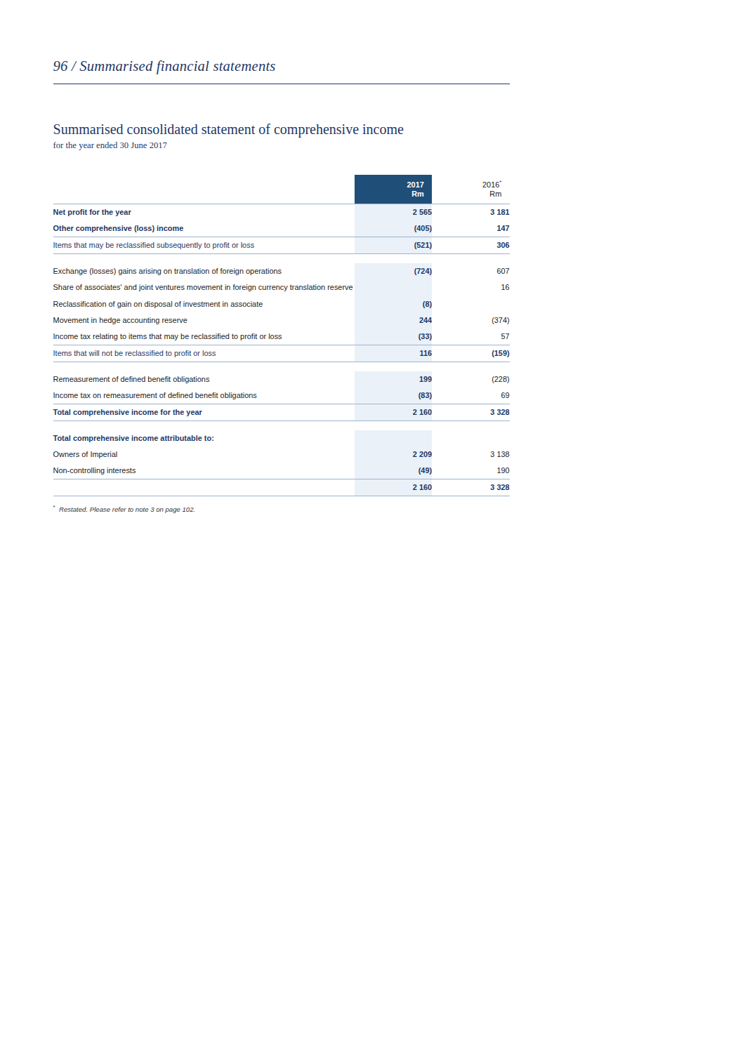96 / Summarised financial statements
Summarised consolidated statement of comprehensive income
for the year ended 30 June 2017
| | 2017 Rm | 2016 * Rm |
| --- | --- | --- |
| Net profit for the year | 2 565 | 3 181 |
| Other comprehensive (loss) income | (405) | 147 |
| Items that may be reclassified subsequently to profit or loss | (521) | 306 |
| Exchange (losses) gains arising on translation of foreign operations | (724) | 607 |
| Share of associates' and joint ventures movement in foreign currency translation reserve | | 16 |
| Reclassification of gain on disposal of investment in associate | (8) | |
| Movement in hedge accounting reserve | 244 | (374) |
| Income tax relating to items that may be reclassified to profit or loss | (33) | 57 |
| Items that will not be reclassified to profit or loss | 116 | (159) |
| Remeasurement of defined benefit obligations | 199 | (228) |
| Income tax on remeasurement of defined benefit obligations | (83) | 69 |
| Total comprehensive income for the year | 2 160 | 3 328 |
| Total comprehensive income attributable to: | | |
| Owners of Imperial | 2 209 | 3 138 |
| Non-controlling interests | (49) | 190 |
| | 2 160 | 3 328 |
* Restated. Please refer to note 3 on page 102.